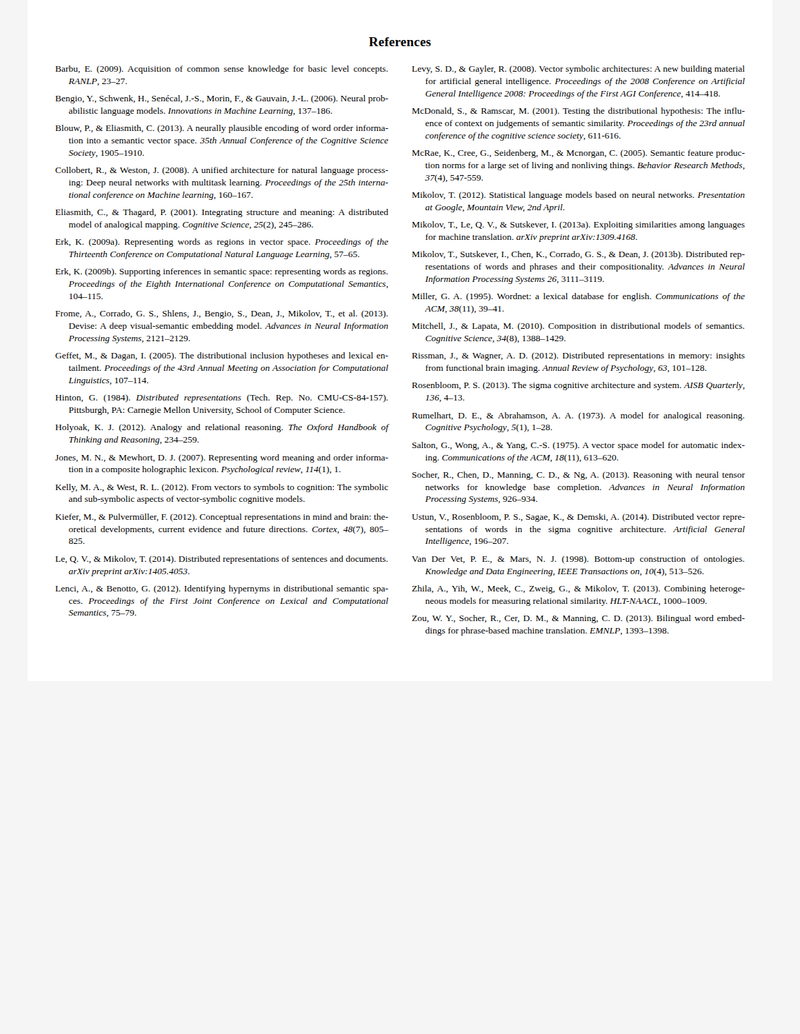References
Barbu, E. (2009). Acquisition of common sense knowledge for basic level concepts. RANLP, 23–27.
Bengio, Y., Schwenk, H., Senécal, J.-S., Morin, F., & Gauvain, J.-L. (2006). Neural probabilistic language models. Innovations in Machine Learning, 137–186.
Blouw, P., & Eliasmith, C. (2013). A neurally plausible encoding of word order information into a semantic vector space. 35th Annual Conference of the Cognitive Science Society, 1905–1910.
Collobert, R., & Weston, J. (2008). A unified architecture for natural language processing: Deep neural networks with multitask learning. Proceedings of the 25th international conference on Machine learning, 160–167.
Eliasmith, C., & Thagard, P. (2001). Integrating structure and meaning: A distributed model of analogical mapping. Cognitive Science, 25(2), 245–286.
Erk, K. (2009a). Representing words as regions in vector space. Proceedings of the Thirteenth Conference on Computational Natural Language Learning, 57–65.
Erk, K. (2009b). Supporting inferences in semantic space: representing words as regions. Proceedings of the Eighth International Conference on Computational Semantics, 104–115.
Frome, A., Corrado, G. S., Shlens, J., Bengio, S., Dean, J., Mikolov, T., et al. (2013). Devise: A deep visual-semantic embedding model. Advances in Neural Information Processing Systems, 2121–2129.
Geffet, M., & Dagan, I. (2005). The distributional inclusion hypotheses and lexical entailment. Proceedings of the 43rd Annual Meeting on Association for Computational Linguistics, 107–114.
Hinton, G. (1984). Distributed representations (Tech. Rep. No. CMU-CS-84-157). Pittsburgh, PA: Carnegie Mellon University, School of Computer Science.
Holyoak, K. J. (2012). Analogy and relational reasoning. The Oxford Handbook of Thinking and Reasoning, 234–259.
Jones, M. N., & Mewhort, D. J. (2007). Representing word meaning and order information in a composite holographic lexicon. Psychological review, 114(1), 1.
Kelly, M. A., & West, R. L. (2012). From vectors to symbols to cognition: The symbolic and sub-symbolic aspects of vector-symbolic cognitive models.
Kiefer, M., & Pulvermüller, F. (2012). Conceptual representations in mind and brain: theoretical developments, current evidence and future directions. Cortex, 48(7), 805–825.
Le, Q. V., & Mikolov, T. (2014). Distributed representations of sentences and documents. arXiv preprint arXiv:1405.4053.
Lenci, A., & Benotto, G. (2012). Identifying hypernyms in distributional semantic spaces. Proceedings of the First Joint Conference on Lexical and Computational Semantics, 75–79.
Levy, S. D., & Gayler, R. (2008). Vector symbolic architectures: A new building material for artificial general intelligence. Proceedings of the 2008 Conference on Artificial General Intelligence 2008: Proceedings of the First AGI Conference, 414–418.
McDonald, S., & Ramscar, M. (2001). Testing the distributional hypothesis: The influence of context on judgements of semantic similarity. Proceedings of the 23rd annual conference of the cognitive science society, 611-616.
McRae, K., Cree, G., Seidenberg, M., & Mcnorgan, C. (2005). Semantic feature production norms for a large set of living and nonliving things. Behavior Research Methods, 37(4), 547-559.
Mikolov, T. (2012). Statistical language models based on neural networks. Presentation at Google, Mountain View, 2nd April.
Mikolov, T., Le, Q. V., & Sutskever, I. (2013a). Exploiting similarities among languages for machine translation. arXiv preprint arXiv:1309.4168.
Mikolov, T., Sutskever, I., Chen, K., Corrado, G. S., & Dean, J. (2013b). Distributed representations of words and phrases and their compositionality. Advances in Neural Information Processing Systems 26, 3111–3119.
Miller, G. A. (1995). Wordnet: a lexical database for english. Communications of the ACM, 38(11), 39–41.
Mitchell, J., & Lapata, M. (2010). Composition in distributional models of semantics. Cognitive Science, 34(8), 1388–1429.
Rissman, J., & Wagner, A. D. (2012). Distributed representations in memory: insights from functional brain imaging. Annual Review of Psychology, 63, 101–128.
Rosenbloom, P. S. (2013). The sigma cognitive architecture and system. AISB Quarterly, 136, 4–13.
Rumelhart, D. E., & Abrahamson, A. A. (1973). A model for analogical reasoning. Cognitive Psychology, 5(1), 1–28.
Salton, G., Wong, A., & Yang, C.-S. (1975). A vector space model for automatic indexing. Communications of the ACM, 18(11), 613–620.
Socher, R., Chen, D., Manning, C. D., & Ng, A. (2013). Reasoning with neural tensor networks for knowledge base completion. Advances in Neural Information Processing Systems, 926–934.
Ustun, V., Rosenbloom, P. S., Sagae, K., & Demski, A. (2014). Distributed vector representations of words in the sigma cognitive architecture. Artificial General Intelligence, 196–207.
Van Der Vet, P. E., & Mars, N. J. (1998). Bottom-up construction of ontologies. Knowledge and Data Engineering, IEEE Transactions on, 10(4), 513–526.
Zhila, A., Yih, W., Meek, C., Zweig, G., & Mikolov, T. (2013). Combining heterogeneous models for measuring relational similarity. HLT-NAACL, 1000–1009.
Zou, W. Y., Socher, R., Cer, D. M., & Manning, C. D. (2013). Bilingual word embeddings for phrase-based machine translation. EMNLP, 1393–1398.